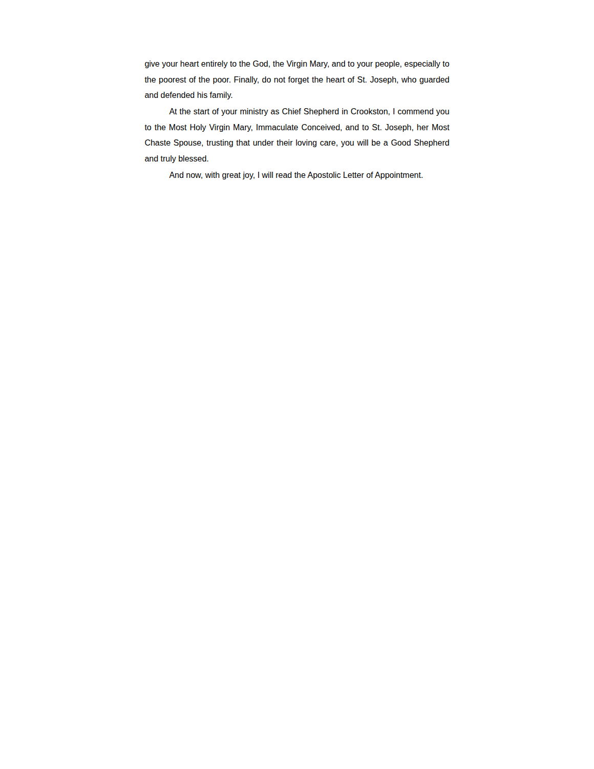give your heart entirely to the God, the Virgin Mary, and to your people, especially to the poorest of the poor. Finally, do not forget the heart of St. Joseph, who guarded and defended his family.
At the start of your ministry as Chief Shepherd in Crookston, I commend you to the Most Holy Virgin Mary, Immaculate Conceived, and to St. Joseph, her Most Chaste Spouse, trusting that under their loving care, you will be a Good Shepherd and truly blessed.
And now, with great joy, I will read the Apostolic Letter of Appointment.